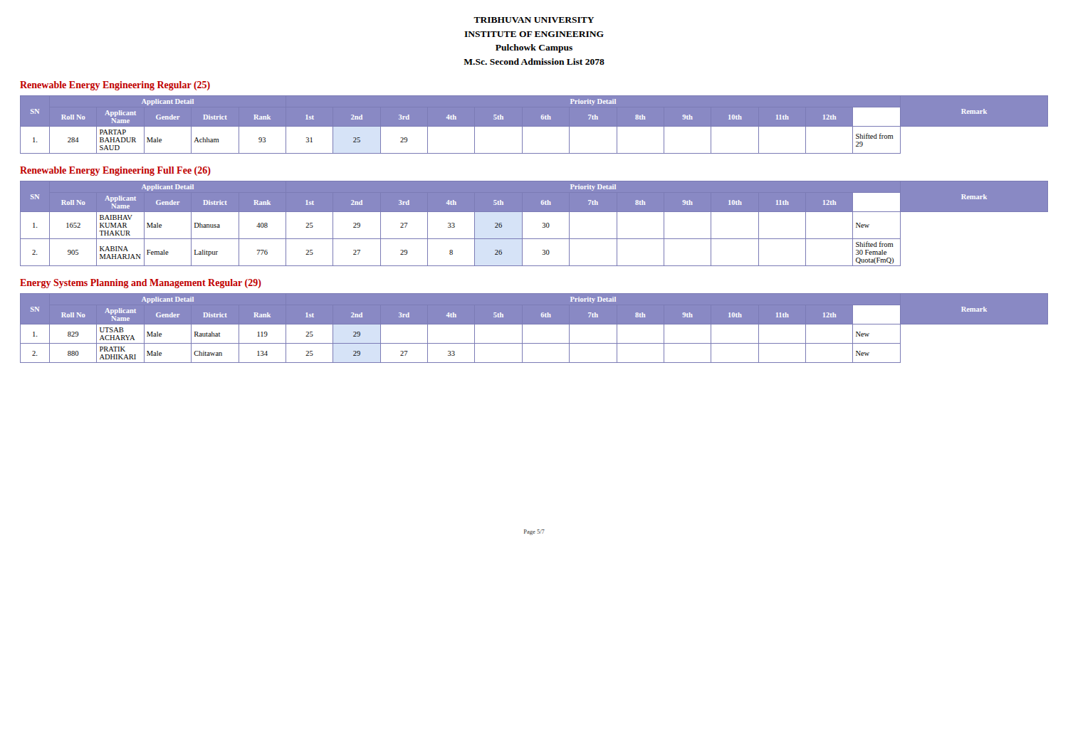TRIBHUVAN UNIVERSITY INSTITUTE OF ENGINEERING Pulchowk Campus M.Sc. Second Admission List 2078
Renewable Energy Engineering Regular (25)
| SN | Applicant Detail | Priority Detail | Remark |
| --- | --- | --- | --- |
| Roll No | Applicant Name | Gender | District | Rank | 1st | 2nd | 3rd | 4th | 5th | 6th | 7th | 8th | 9th | 10th | 11th | 12th |
| 1. | 284 | PARTAP BAHADUR SAUD | Male | Achham | 93 | 31 | 25 | 29 | | | | | | | | | | Shifted from 29 |
Renewable Energy Engineering Full Fee (26)
| SN | Applicant Detail | Priority Detail | Remark |
| --- | --- | --- | --- |
| Roll No | Applicant Name | Gender | District | Rank | 1st | 2nd | 3rd | 4th | 5th | 6th | 7th | 8th | 9th | 10th | 11th | 12th |
| 1. | 1652 | BAIBHAV KUMAR THAKUR | Male | Dhanusa | 408 | 25 | 29 | 27 | 33 | 26 | 30 | | | | | | | New |
| 2. | 905 | KABINA MAHARJAN | Female | Lalitpur | 776 | 25 | 27 | 29 | 8 | 26 | 30 | | | | | | | Shifted from 30 Female Quota(FmQ) |
Energy Systems Planning and Management Regular (29)
| SN | Applicant Detail | Priority Detail | Remark |
| --- | --- | --- | --- |
| Roll No | Applicant Name | Gender | District | Rank | 1st | 2nd | 3rd | 4th | 5th | 6th | 7th | 8th | 9th | 10th | 11th | 12th |
| 1. | 829 | UTSAB ACHARYA | Male | Rautahat | 119 | 25 | 29 | | | | | | | | | | | New |
| 2. | 880 | PRATIK ADHIKARI | Male | Chitawan | 134 | 25 | 29 | 27 | 33 | | | | | | | | | New |
Page 5/7